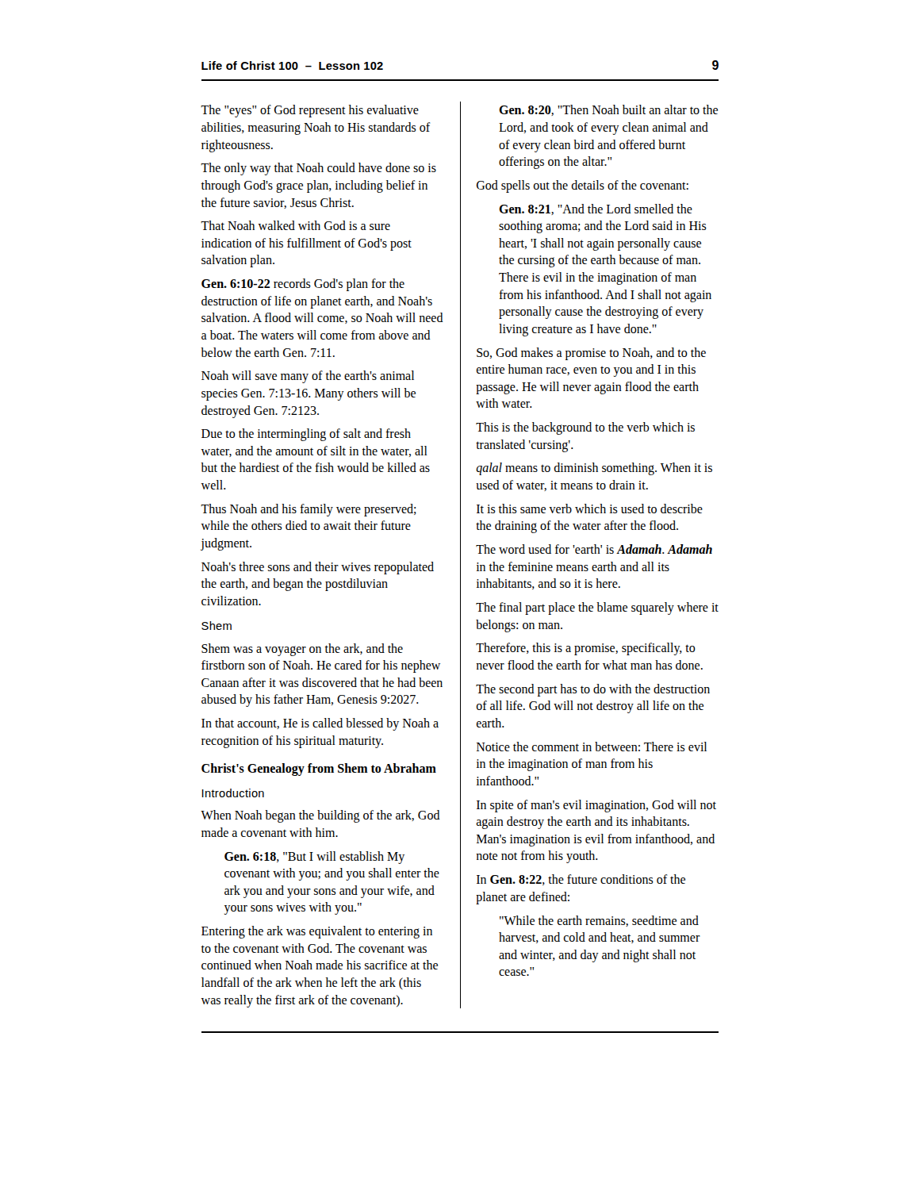Life of Christ 100 – Lesson 102 9
The "eyes" of God represent his evaluative abilities, measuring Noah to His standards of righteousness.
The only way that Noah could have done so is through God's grace plan, including belief in the future savior, Jesus Christ.
That Noah walked with God is a sure indication of his fulfillment of God's post salvation plan.
Gen. 6:10-22 records God's plan for the destruction of life on planet earth, and Noah's salvation. A flood will come, so Noah will need a boat. The waters will come from above and below the earth Gen. 7:11.
Noah will save many of the earth's animal species Gen. 7:13-16. Many others will be destroyed Gen. 7:2123.
Due to the intermingling of salt and fresh water, and the amount of silt in the water, all but the hardiest of the fish would be killed as well.
Thus Noah and his family were preserved; while the others died to await their future judgment.
Noah's three sons and their wives repopulated the earth, and began the postdiluvian civilization.
Shem
Shem was a voyager on the ark, and the firstborn son of Noah. He cared for his nephew Canaan after it was discovered that he had been abused by his father Ham, Genesis 9:2027.
In that account, He is called blessed by Noah a recognition of his spiritual maturity.
Christ's Genealogy from Shem to Abraham
Introduction
When Noah began the building of the ark, God made a covenant with him.
Gen. 6:18, "But I will establish My covenant with you; and you shall enter the ark you and your sons and your wife, and your sons wives with you."
Entering the ark was equivalent to entering in to the covenant with God. The covenant was continued when Noah made his sacrifice at the landfall of the ark when he left the ark (this was really the first ark of the covenant).
Gen. 8:20, "Then Noah built an altar to the Lord, and took of every clean animal and of every clean bird and offered burnt offerings on the altar."
God spells out the details of the covenant:
Gen. 8:21, "And the Lord smelled the soothing aroma; and the Lord said in His heart, 'I shall not again personally cause the cursing of the earth because of man. There is evil in the imagination of man from his infanthood. And I shall not again personally cause the destroying of every living creature as I have done."
So, God makes a promise to Noah, and to the entire human race, even to you and I in this passage. He will never again flood the earth with water.
This is the background to the verb which is translated 'cursing'.
qalal means to diminish something. When it is used of water, it means to drain it.
It is this same verb which is used to describe the draining of the water after the flood.
The word used for 'earth' is Adamah. Adamah in the feminine means earth and all its inhabitants, and so it is here.
The final part place the blame squarely where it belongs: on man.
Therefore, this is a promise, specifically, to never flood the earth for what man has done.
The second part has to do with the destruction of all life. God will not destroy all life on the earth.
Notice the comment in between: There is evil in the imagination of man from his infanthood."
In spite of man's evil imagination, God will not again destroy the earth and its inhabitants. Man's imagination is evil from infanthood, and note not from his youth.
In Gen. 8:22, the future conditions of the planet are defined:
"While the earth remains, seedtime and harvest, and cold and heat, and summer and winter, and day and night shall not cease."